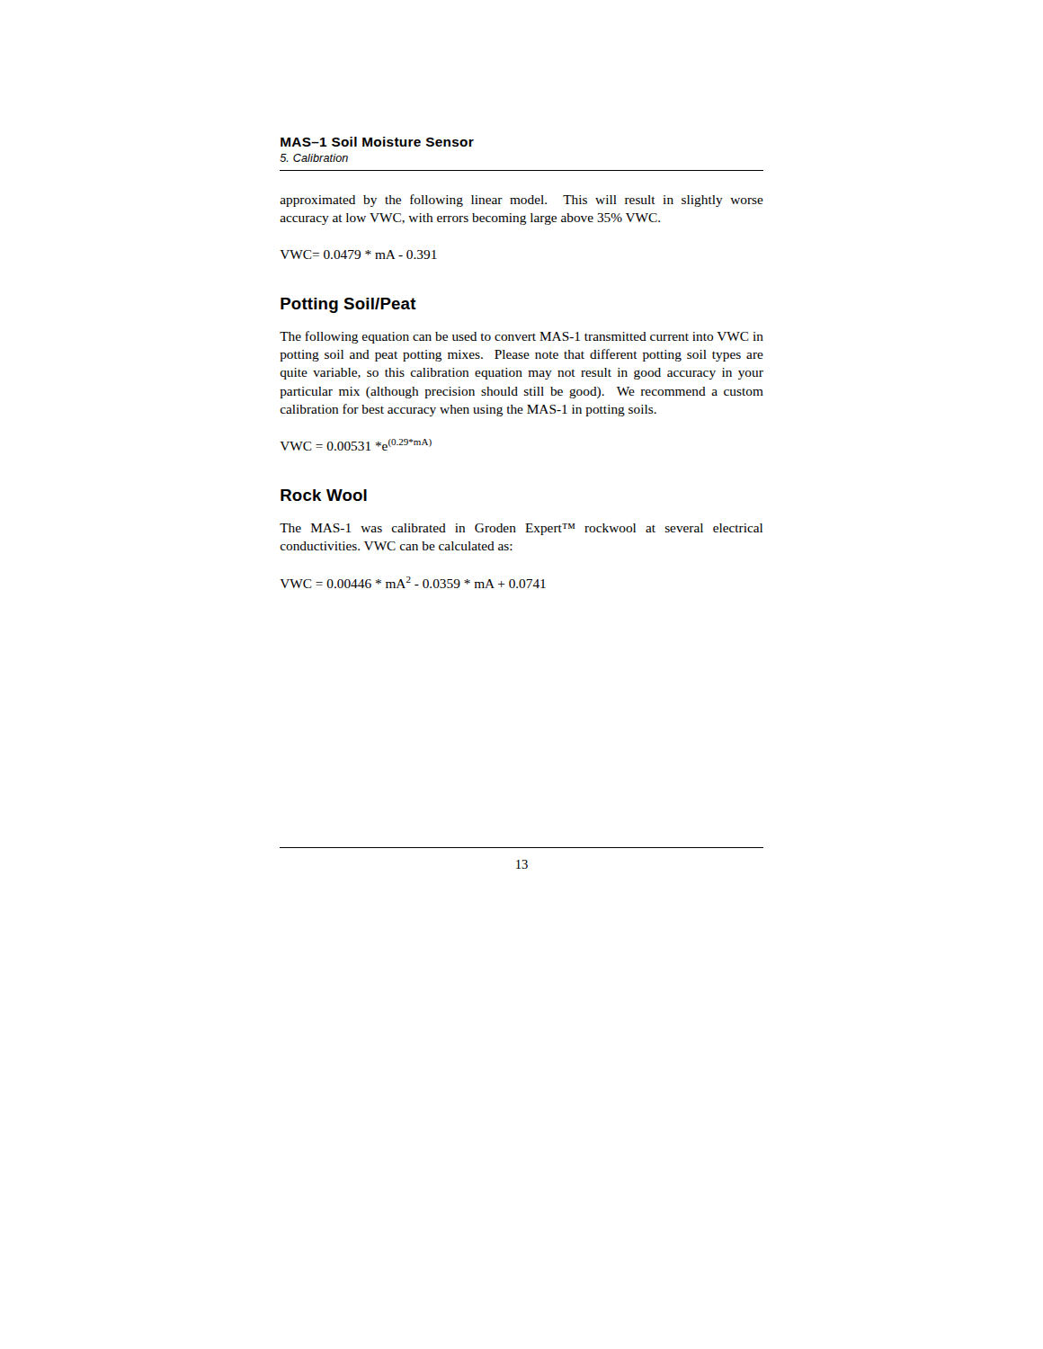MAS–1 Soil Moisture Sensor
5. Calibration
approximated by the following linear model. This will result in slightly worse accuracy at low VWC, with errors becoming large above 35% VWC.
VWC= 0.0479 * mA - 0.391
Potting Soil/Peat
The following equation can be used to convert MAS-1 transmitted current into VWC in potting soil and peat potting mixes. Please note that different potting soil types are quite variable, so this calibration equation may not result in good accuracy in your particular mix (although precision should still be good). We recommend a custom calibration for best accuracy when using the MAS-1 in potting soils.
VWC = 0.00531 *e(0.29*mA)
Rock Wool
The MAS-1 was calibrated in Groden Expert™ rockwool at several electrical conductivities. VWC can be calculated as:
VWC = 0.00446 * mA2 - 0.0359 * mA + 0.0741
13